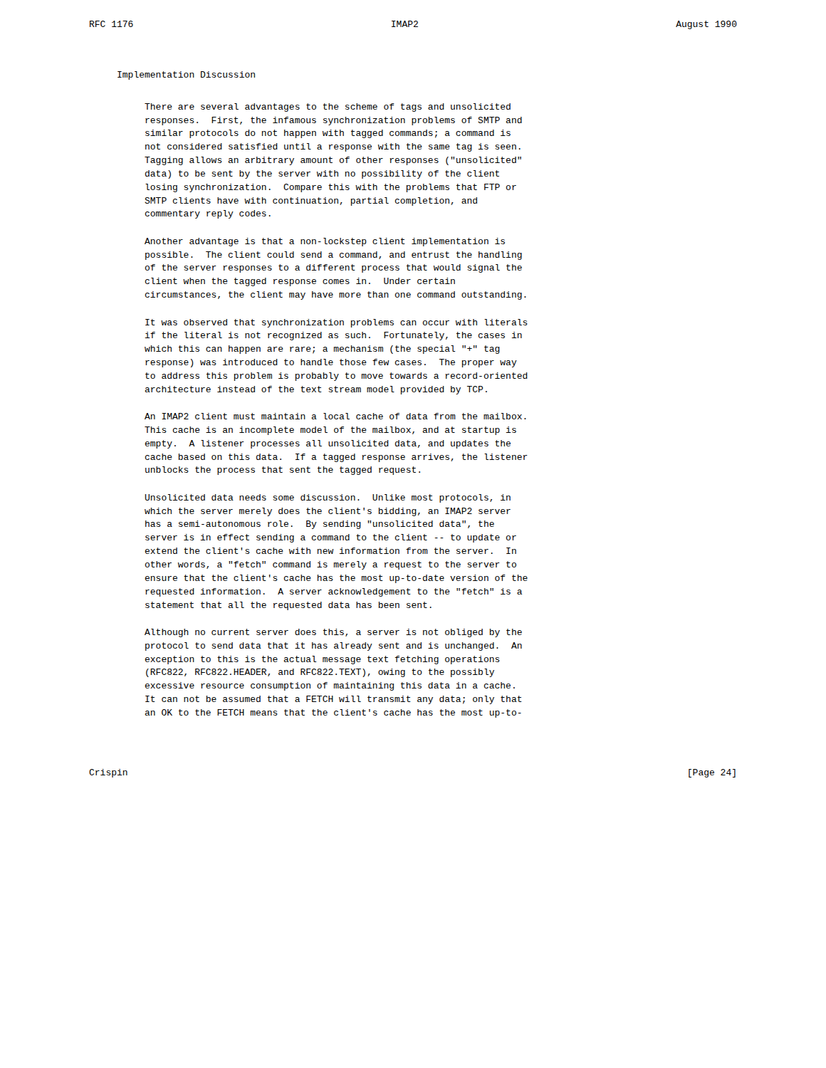RFC 1176 IMAP2 August 1990
Implementation Discussion
There are several advantages to the scheme of tags and unsolicited responses. First, the infamous synchronization problems of SMTP and similar protocols do not happen with tagged commands; a command is not considered satisfied until a response with the same tag is seen. Tagging allows an arbitrary amount of other responses ("unsolicited" data) to be sent by the server with no possibility of the client losing synchronization. Compare this with the problems that FTP or SMTP clients have with continuation, partial completion, and commentary reply codes.
Another advantage is that a non-lockstep client implementation is possible. The client could send a command, and entrust the handling of the server responses to a different process that would signal the client when the tagged response comes in. Under certain circumstances, the client may have more than one command outstanding.
It was observed that synchronization problems can occur with literals if the literal is not recognized as such. Fortunately, the cases in which this can happen are rare; a mechanism (the special "+" tag response) was introduced to handle those few cases. The proper way to address this problem is probably to move towards a record-oriented architecture instead of the text stream model provided by TCP.
An IMAP2 client must maintain a local cache of data from the mailbox. This cache is an incomplete model of the mailbox, and at startup is empty. A listener processes all unsolicited data, and updates the cache based on this data. If a tagged response arrives, the listener unblocks the process that sent the tagged request.
Unsolicited data needs some discussion. Unlike most protocols, in which the server merely does the client's bidding, an IMAP2 server has a semi-autonomous role. By sending "unsolicited data", the server is in effect sending a command to the client -- to update or extend the client's cache with new information from the server. In other words, a "fetch" command is merely a request to the server to ensure that the client's cache has the most up-to-date version of the requested information. A server acknowledgement to the "fetch" is a statement that all the requested data has been sent.
Although no current server does this, a server is not obliged by the protocol to send data that it has already sent and is unchanged. An exception to this is the actual message text fetching operations (RFC822, RFC822.HEADER, and RFC822.TEXT), owing to the possibly excessive resource consumption of maintaining this data in a cache. It can not be assumed that a FETCH will transmit any data; only that an OK to the FETCH means that the client's cache has the most up-to-
Crispin [Page 24]